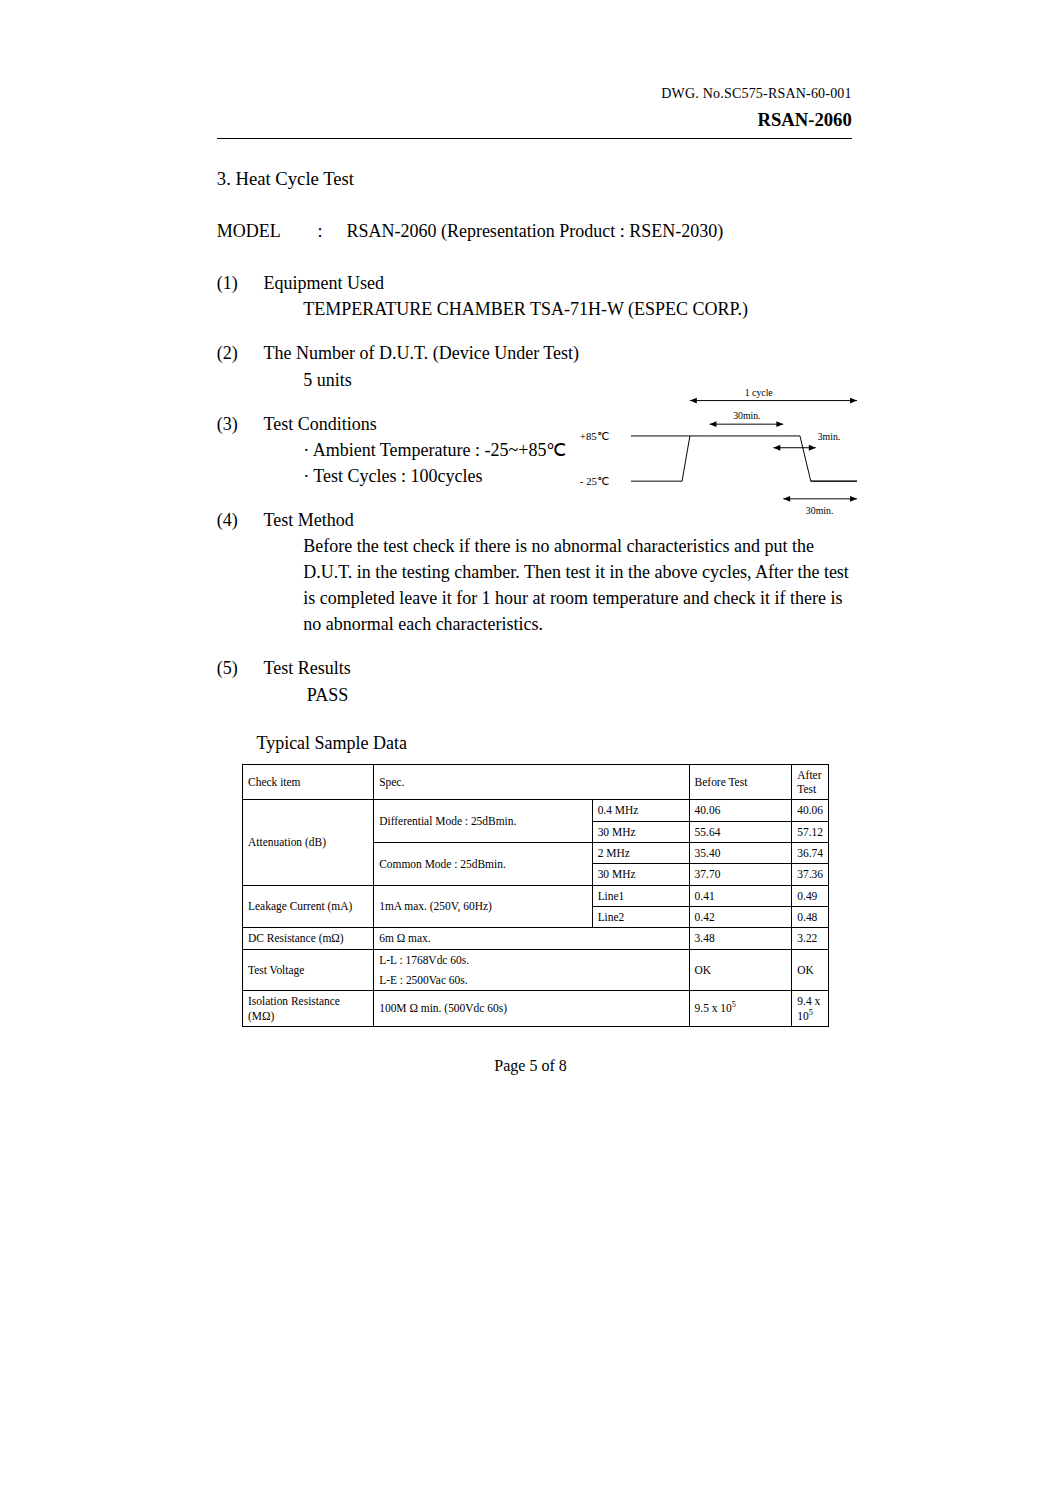DWG. No.SC575-RSAN-60-001
RSAN-2060
3. Heat Cycle Test
MODEL: RSAN-2060 (Representation Product : RSEN-2030)
(1) Equipment Used
TEMPERATURE CHAMBER TSA-71H-W (ESPEC CORP.)
(2) The Number of D.U.T. (Device Under Test)
5 units
(3) Test Conditions
· Ambient Temperature : -25~+85℃
· Test Cycles : 100cycles
1 cycle 30min. +85℃ 3min. - 25℃ 30min.
(4) Test Method
Before the test check if there is no abnormal characteristics and put the D.U.T. in the testing chamber. Then test it in the above cycles, After the test is completed leave it for 1 hour at room temperature and check it if there is no abnormal each characteristics.
(5) Test Results
PASS
Typical Sample Data
| Check item | Spec. | Before Test | After Test |
| --- | --- | --- | --- |
| Attenuation (dB) | Differential Mode : 25dBmin. | 0.4 MHz | 40.06 | 40.06 |
| 30 MHz | 55.64 | 57.12 |
| Common Mode : 25dBmin. | 2 MHz | 35.40 | 36.74 |
| 30 MHz | 37.70 | 37.36 |
| Leakage Current (mA) | 1mA max. (250V, 60Hz) | Line1 | 0.41 | 0.49 |
| Line2 | 0.42 | 0.48 |
| DC Resistance (mΩ) | 6m Ω max. | 3.48 | 3.22 |
| Test Voltage | L-L : 1768Vdc 60s. | OK | OK |
| L-E : 2500Vac 60s. |
| Isolation Resistance (MΩ) | 100M Ω min. (500Vdc 60s) | 9.5 x 10 5 | 9.4 x 10 5 |
Page 5 of 8